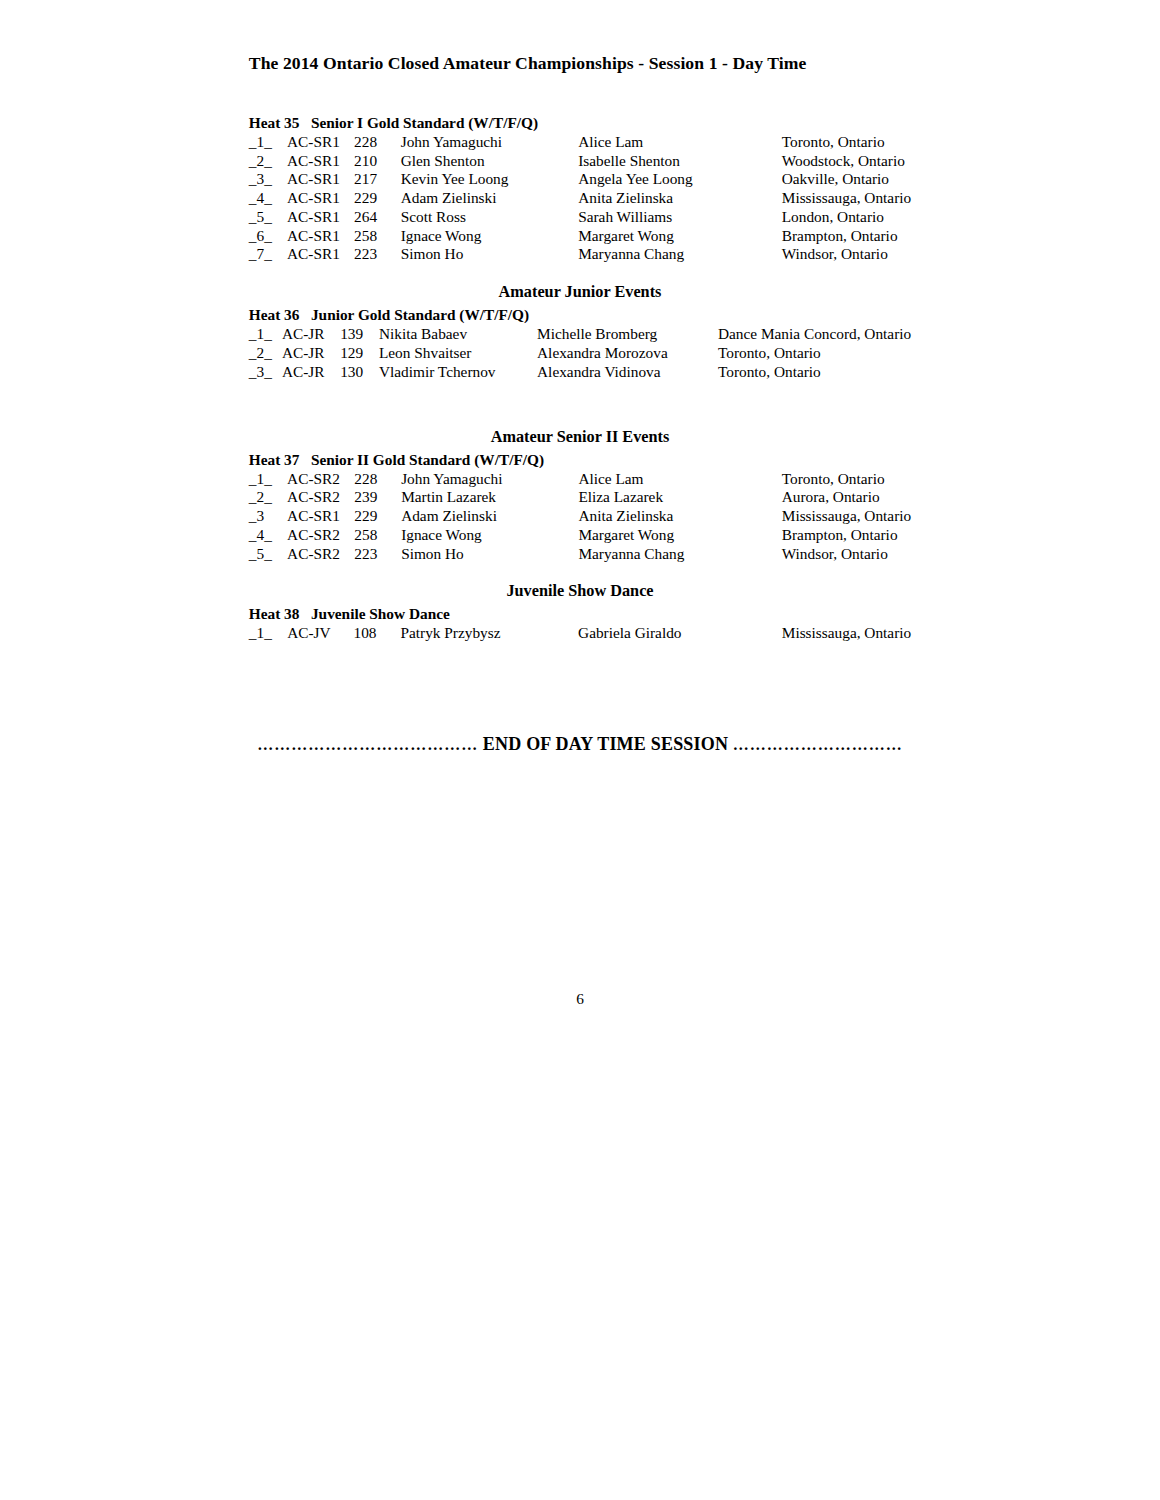The 2014 Ontario Closed Amateur Championships - Session 1 - Day Time
Heat 35 Senior I Gold Standard (W/T/F/Q)
| _1_ | AC-SR1 | 228 | John Yamaguchi | Alice Lam | Toronto, Ontario |
| _2_ | AC-SR1 | 210 | Glen Shenton | Isabelle Shenton | Woodstock, Ontario |
| _3_ | AC-SR1 | 217 | Kevin Yee Loong | Angela Yee Loong | Oakville, Ontario |
| _4_ | AC-SR1 | 229 | Adam Zielinski | Anita Zielinska | Mississauga, Ontario |
| _5_ | AC-SR1 | 264 | Scott Ross | Sarah Williams | London, Ontario |
| _6_ | AC-SR1 | 258 | Ignace Wong | Margaret Wong | Brampton, Ontario |
| _7_ | AC-SR1 | 223 | Simon Ho | Maryanna Chang | Windsor, Ontario |
Amateur Junior Events
Heat 36 Junior Gold Standard (W/T/F/Q)
| _1_ | AC-JR | 139 | Nikita Babaev | Michelle Bromberg | Dance Mania Concord, Ontario |
| _2_ | AC-JR | 129 | Leon Shvaitser | Alexandra Morozova | Toronto, Ontario |
| _3_ | AC-JR | 130 | Vladimir Tchernov | Alexandra Vidinova | Toronto, Ontario |
Amateur Senior II Events
Heat 37 Senior II Gold Standard (W/T/F/Q)
| _1_ | AC-SR2 | 228 | John Yamaguchi | Alice Lam | Toronto, Ontario |
| _2_ | AC-SR2 | 239 | Martin Lazarek | Eliza Lazarek | Aurora, Ontario |
| _3 | AC-SR1 | 229 | Adam Zielinski | Anita Zielinska | Mississauga, Ontario |
| _4_ | AC-SR2 | 258 | Ignace Wong | Margaret Wong | Brampton, Ontario |
| _5_ | AC-SR2 | 223 | Simon Ho | Maryanna Chang | Windsor, Ontario |
Juvenile Show Dance
Heat 38 Juvenile Show Dance
| _1_ | AC-JV | 108 | Patryk Przybysz | Gabriela Giraldo | Mississauga, Ontario |
………………………………… END OF DAY TIME SESSION …………………………
6